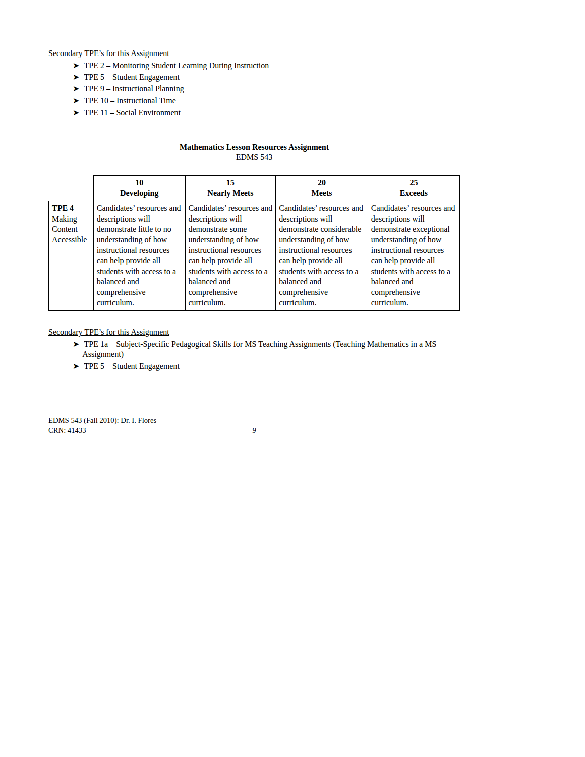Secondary TPE’s for this Assignment
TPE 2 – Monitoring Student Learning During Instruction
TPE 5 – Student Engagement
TPE 9 – Instructional Planning
TPE 10 – Instructional Time
TPE 11 – Social Environment
Mathematics Lesson Resources Assignment
EDMS 543
| | 10 Developing | 15 Nearly Meets | 20 Meets | 25 Exceeds |
| --- | --- | --- | --- | --- |
| TPE 4 Making Content Accessible | Candidates’ resources and descriptions will demonstrate little to no understanding of how instructional resources can help provide all students with access to a balanced and comprehensive curriculum. | Candidates’ resources and descriptions will demonstrate some understanding of how instructional resources can help provide all students with access to a balanced and comprehensive curriculum. | Candidates’ resources and descriptions will demonstrate considerable understanding of how instructional resources can help provide all students with access to a balanced and comprehensive curriculum. | Candidates’ resources and descriptions will demonstrate exceptional understanding of how instructional resources can help provide all students with access to a balanced and comprehensive curriculum. |
Secondary TPE’s for this Assignment
TPE 1a – Subject-Specific Pedagogical Skills for MS Teaching Assignments (Teaching Mathematics in a MS Assignment)
TPE 5 – Student Engagement
EDMS 543 (Fall 2010): Dr. I. Flores
CRN: 41433 9